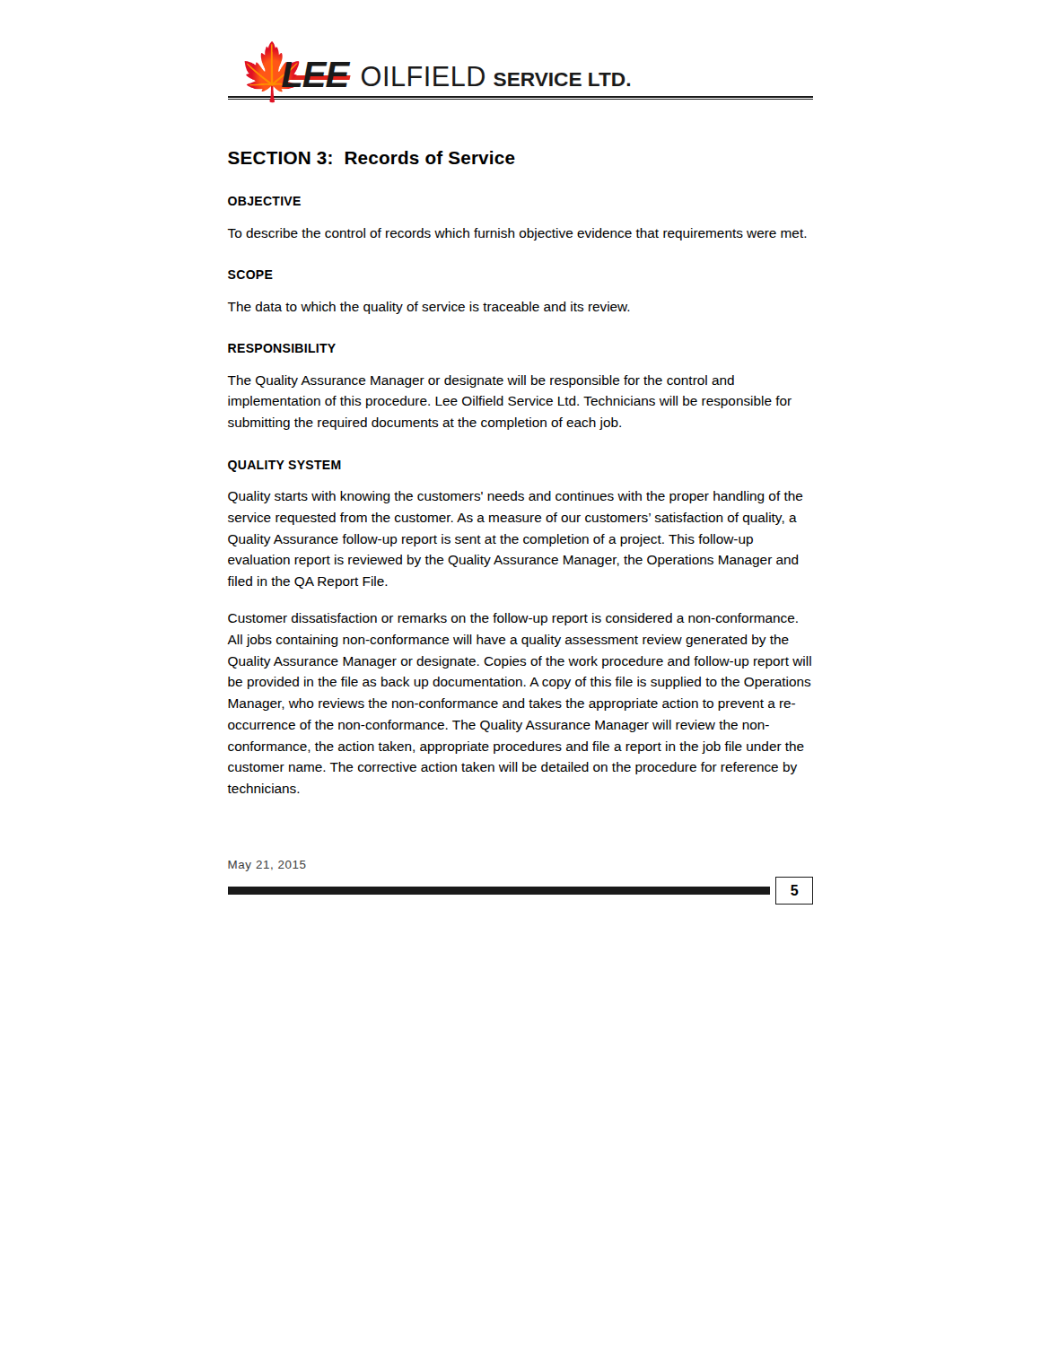🍁LEE OILFIELD SERVICE LTD.
SECTION 3: Records of Service
OBJECTIVE
To describe the control of records which furnish objective evidence that requirements were met.
SCOPE
The data to which the quality of service is traceable and its review.
RESPONSIBILITY
The Quality Assurance Manager or designate will be responsible for the control and implementation of this procedure. Lee Oilfield Service Ltd. Technicians will be responsible for submitting the required documents at the completion of each job.
QUALITY SYSTEM
Quality starts with knowing the customers' needs and continues with the proper handling of the service requested from the customer. As a measure of our customers’ satisfaction of quality, a Quality Assurance follow-up report is sent at the completion of a project. This follow-up evaluation report is reviewed by the Quality Assurance Manager, the Operations Manager and filed in the QA Report File.
Customer dissatisfaction or remarks on the follow-up report is considered a non-conformance. All jobs containing non-conformance will have a quality assessment review generated by the Quality Assurance Manager or designate. Copies of the work procedure and follow-up report will be provided in the file as back up documentation. A copy of this file is supplied to the Operations Manager, who reviews the non-conformance and takes the appropriate action to prevent a re-occurrence of the non-conformance. The Quality Assurance Manager will review the non-conformance, the action taken, appropriate procedures and file a report in the job file under the customer name. The corrective action taken will be detailed on the procedure for reference by technicians.
May 21, 2015
5